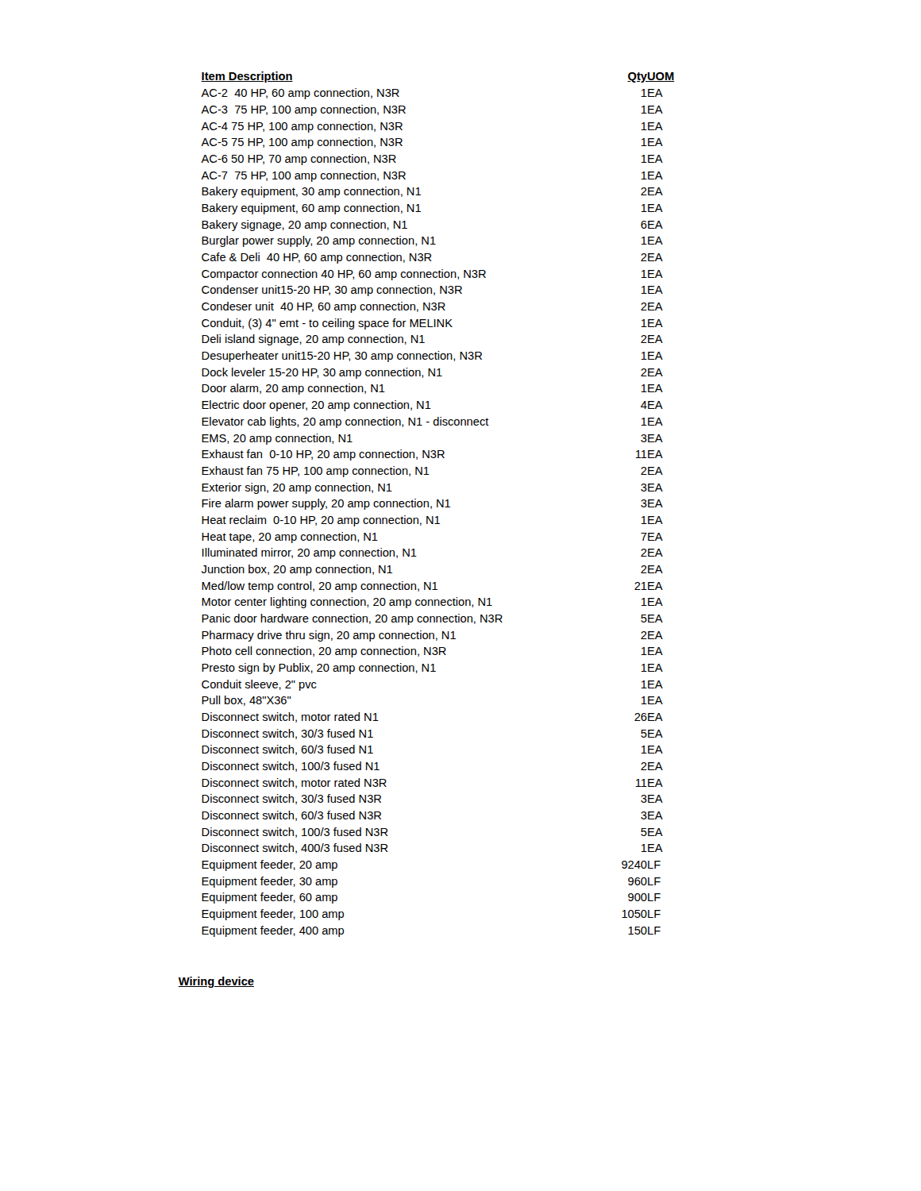| Item Description | Qty | UOM |
| --- | --- | --- |
| AC-2 40 HP, 60 amp connection, N3R | 1 | EA |
| AC-3 75 HP, 100 amp connection, N3R | 1 | EA |
| AC-4 75 HP, 100 amp connection, N3R | 1 | EA |
| AC-5 75 HP, 100 amp connection, N3R | 1 | EA |
| AC-6 50 HP, 70 amp connection, N3R | 1 | EA |
| AC-7 75 HP, 100 amp connection, N3R | 1 | EA |
| Bakery equipment, 30 amp connection, N1 | 2 | EA |
| Bakery equipment, 60 amp connection, N1 | 1 | EA |
| Bakery signage, 20 amp connection, N1 | 6 | EA |
| Burglar power supply, 20 amp connection, N1 | 1 | EA |
| Cafe & Deli 40 HP, 60 amp connection, N3R | 2 | EA |
| Compactor connection 40 HP, 60 amp connection, N3R | 1 | EA |
| Condenser unit15-20 HP, 30 amp connection, N3R | 1 | EA |
| Condeser unit 40 HP, 60 amp connection, N3R | 2 | EA |
| Conduit, (3) 4" emt - to ceiling space for MELINK | 1 | EA |
| Deli island signage, 20 amp connection, N1 | 2 | EA |
| Desuperheater unit15-20 HP, 30 amp connection, N3R | 1 | EA |
| Dock leveler 15-20 HP, 30 amp connection, N1 | 2 | EA |
| Door alarm, 20 amp connection, N1 | 1 | EA |
| Electric door opener, 20 amp connection, N1 | 4 | EA |
| Elevator cab lights, 20 amp connection, N1 - disconnect | 1 | EA |
| EMS, 20 amp connection, N1 | 3 | EA |
| Exhaust fan 0-10 HP, 20 amp connection, N3R | 11 | EA |
| Exhaust fan 75 HP, 100 amp connection, N1 | 2 | EA |
| Exterior sign, 20 amp connection, N1 | 3 | EA |
| Fire alarm power supply, 20 amp connection, N1 | 3 | EA |
| Heat reclaim 0-10 HP, 20 amp connection, N1 | 1 | EA |
| Heat tape, 20 amp connection, N1 | 7 | EA |
| Illuminated mirror, 20 amp connection, N1 | 2 | EA |
| Junction box, 20 amp connection, N1 | 2 | EA |
| Med/low temp control, 20 amp connection, N1 | 21 | EA |
| Motor center lighting connection, 20 amp connection, N1 | 1 | EA |
| Panic door hardware connection, 20 amp connection, N3R | 5 | EA |
| Pharmacy drive thru sign, 20 amp connection, N1 | 2 | EA |
| Photo cell connection, 20 amp connection, N3R | 1 | EA |
| Presto sign by Publix, 20 amp connection, N1 | 1 | EA |
| Conduit sleeve, 2" pvc | 1 | EA |
| Pull box, 48"X36" | 1 | EA |
| Disconnect switch, motor rated N1 | 26 | EA |
| Disconnect switch, 30/3 fused N1 | 5 | EA |
| Disconnect switch, 60/3 fused N1 | 1 | EA |
| Disconnect switch, 100/3 fused N1 | 2 | EA |
| Disconnect switch, motor rated N3R | 11 | EA |
| Disconnect switch, 30/3 fused N3R | 3 | EA |
| Disconnect switch, 60/3 fused N3R | 3 | EA |
| Disconnect switch, 100/3 fused N3R | 5 | EA |
| Disconnect switch, 400/3 fused N3R | 1 | EA |
| Equipment feeder, 20 amp | 9240 | LF |
| Equipment feeder, 30 amp | 960 | LF |
| Equipment feeder, 60 amp | 900 | LF |
| Equipment feeder, 100 amp | 1050 | LF |
| Equipment feeder, 400 amp | 150 | LF |
Wiring device